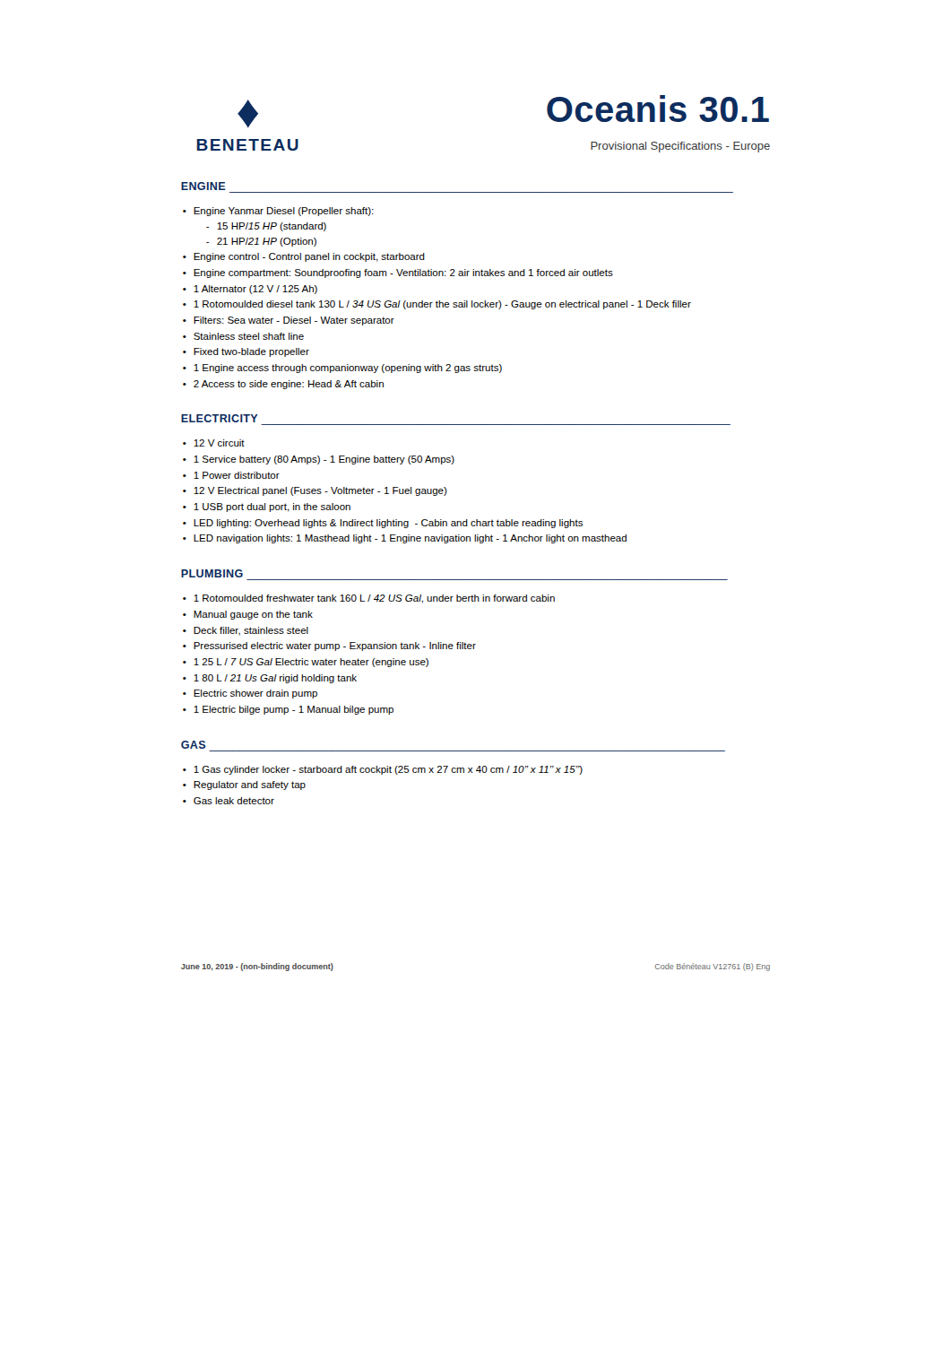♦ BENETEAU
Oceanis 30.1
Provisional Specifications - Europe
ENGINE _______________________________________________________________________________________
Engine Yanmar Diesel (Propeller shaft):
15 HP/15 HP (standard)
21 HP/21 HP (Option)
Engine control - Control panel in cockpit, starboard
Engine compartment: Soundproofing foam - Ventilation: 2 air intakes and 1 forced air outlets
1 Alternator (12 V / 125 Ah)
1 Rotomoulded diesel tank 130 L / 34 US Gal (under the sail locker) - Gauge on electrical panel - 1 Deck filler
Filters: Sea water - Diesel - Water separator
Stainless steel shaft line
Fixed two-blade propeller
1 Engine access through companionway (opening with 2 gas struts)
2 Access to side engine: Head & Aft cabin
ELECTRICITY _________________________________________________________________________________
12 V circuit
1 Service battery (80 Amps) - 1 Engine battery (50 Amps)
1 Power distributor
12 V Electrical panel (Fuses - Voltmeter - 1 Fuel gauge)
1 USB port dual port, in the saloon
LED lighting: Overhead lights & Indirect lighting - Cabin and chart table reading lights
LED navigation lights: 1 Masthead light - 1 Engine navigation light - 1 Anchor light on masthead
PLUMBING ___________________________________________________________________________________
1 Rotomoulded freshwater tank 160 L / 42 US Gal, under berth in forward cabin
Manual gauge on the tank
Deck filler, stainless steel
Pressurised electric water pump - Expansion tank - Inline filter
1 25 L / 7 US Gal Electric water heater (engine use)
1 80 L / 21 Us Gal rigid holding tank
Electric shower drain pump
1 Electric bilge pump - 1 Manual bilge pump
GAS _________________________________________________________________________________________
1 Gas cylinder locker - starboard aft cockpit (25 cm x 27 cm x 40 cm / 10’’ x 11’’ x 15’’)
Regulator and safety tap
Gas leak detector
June 10, 2019 - (non-binding document) Code Bénéteau V12761 (B) Eng